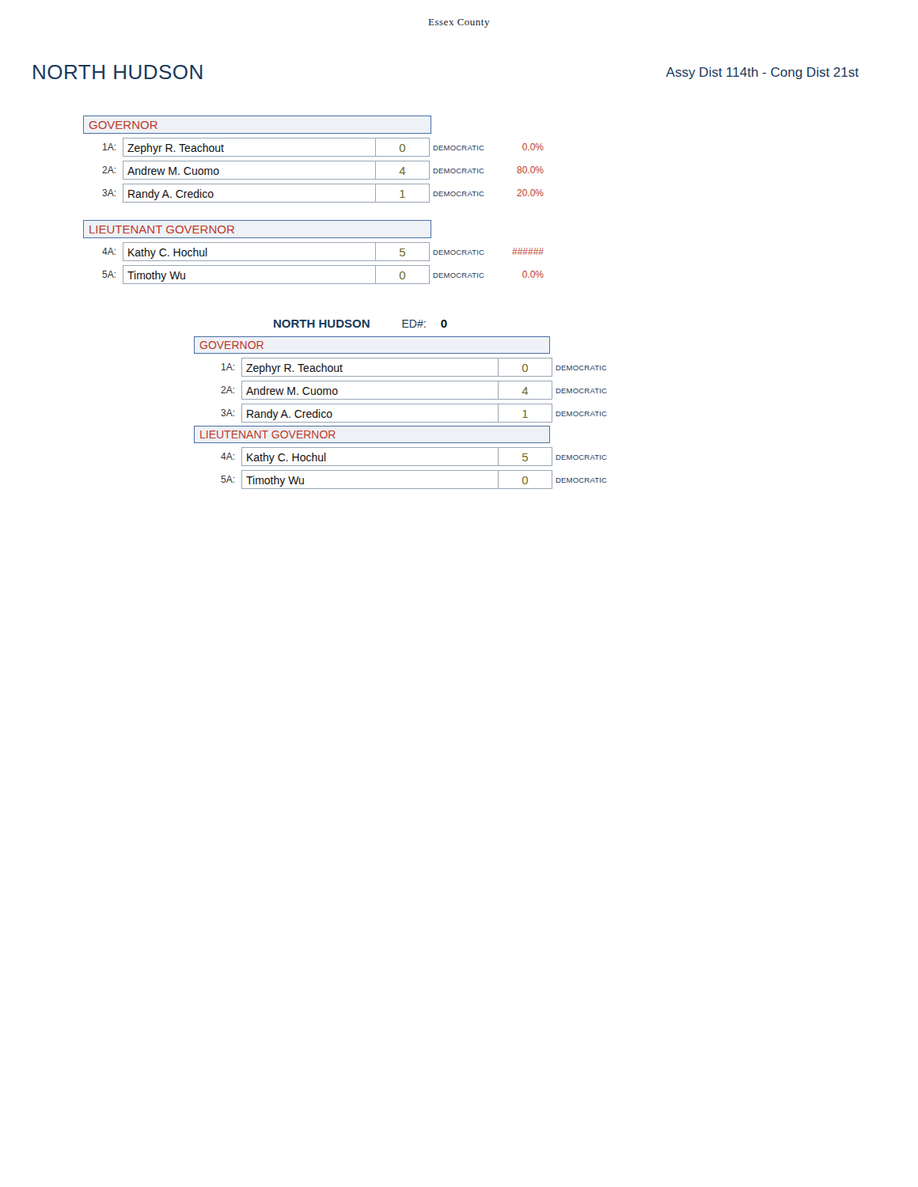Essex County
NORTH HUDSON
Assy Dist 114th - Cong Dist 21st
GOVERNOR
1A:
Zephyr R. Teachout
0
DEMOCRATIC
0.0%
2A:
Andrew M. Cuomo
4
DEMOCRATIC
80.0%
3A:
Randy A. Credico
1
DEMOCRATIC
20.0%
LIEUTENANT GOVERNOR
4A:
Kathy C. Hochul
5
DEMOCRATIC
######
5A:
Timothy Wu
0
DEMOCRATIC
0.0%
NORTH HUDSON
ED#:
0
GOVERNOR
1A:
Zephyr R. Teachout
0
DEMOCRATIC
2A:
Andrew M. Cuomo
4
DEMOCRATIC
3A:
Randy A. Credico
1
DEMOCRATIC
LIEUTENANT GOVERNOR
4A:
Kathy C. Hochul
5
DEMOCRATIC
5A:
Timothy Wu
0
DEMOCRATIC